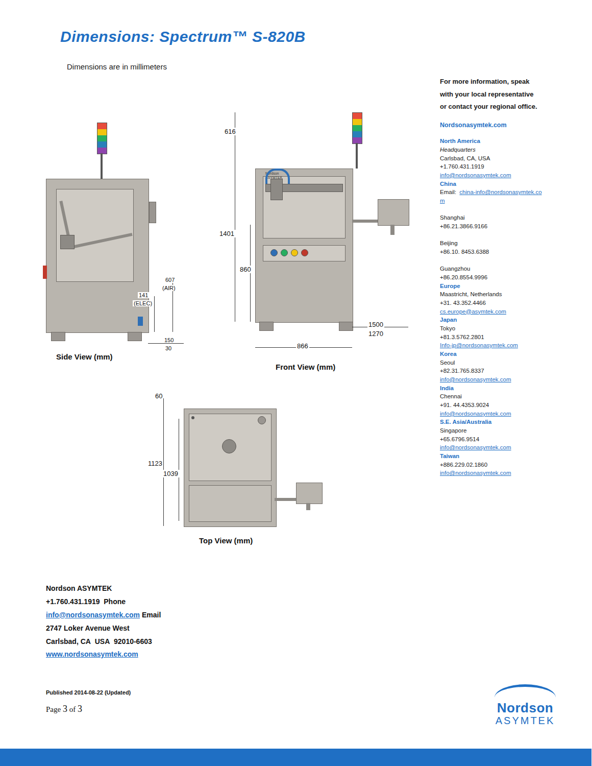Dimensions: Spectrum™ S-820B
Dimensions are in millimeters
141
(ELEC)
607
(AIR)
150
30
Side View (mm)
Nordson
ASYMTEK
616
1401
860
866
1500
1270
Front View (mm)
60
1123
1039
Top View (mm)
For more information, speak with your local representative or contact your regional office.
Nordsonasymtek.com
North America
Headquarters
Carlsbad, CA, USA
+1.760.431.1919
info@nordsonasymtek.com
China
Email: china-info@nordsonasymtek.com
Shanghai
+86.21.3866.9166
Beijing
+86.10. 8453.6388
Guangzhou
+86.20.8554.9996
Europe
Maastricht, Netherlands
+31. 43.352.4466
cs.europe@asymtek.com
Japan
Tokyo
+81.3.5762.2801
Info-jp@nordsonasymtek.com
Korea
Seoul
+82.31.765.8337
info@nordsonasymtek.com
India
Chennai
+91. 44.4353.9024
info@nordsonasymtek.com
S.E. Asia/Australia
Singapore
+65.6796.9514
info@nordsonasymtek.com
Taiwan
+886.229.02.1860
info@nordsonasymtek.com
Nordson ASYMTEK
+1.760.431.1919 Phone
info@nordsonasymtek.com Email
2747 Loker Avenue West
Carlsbad, CA USA 92010-6603
www.nordsonasymtek.com
Published 2014-08-22 (Updated)
Page 3 of 3
Nordson
ASYMTEK